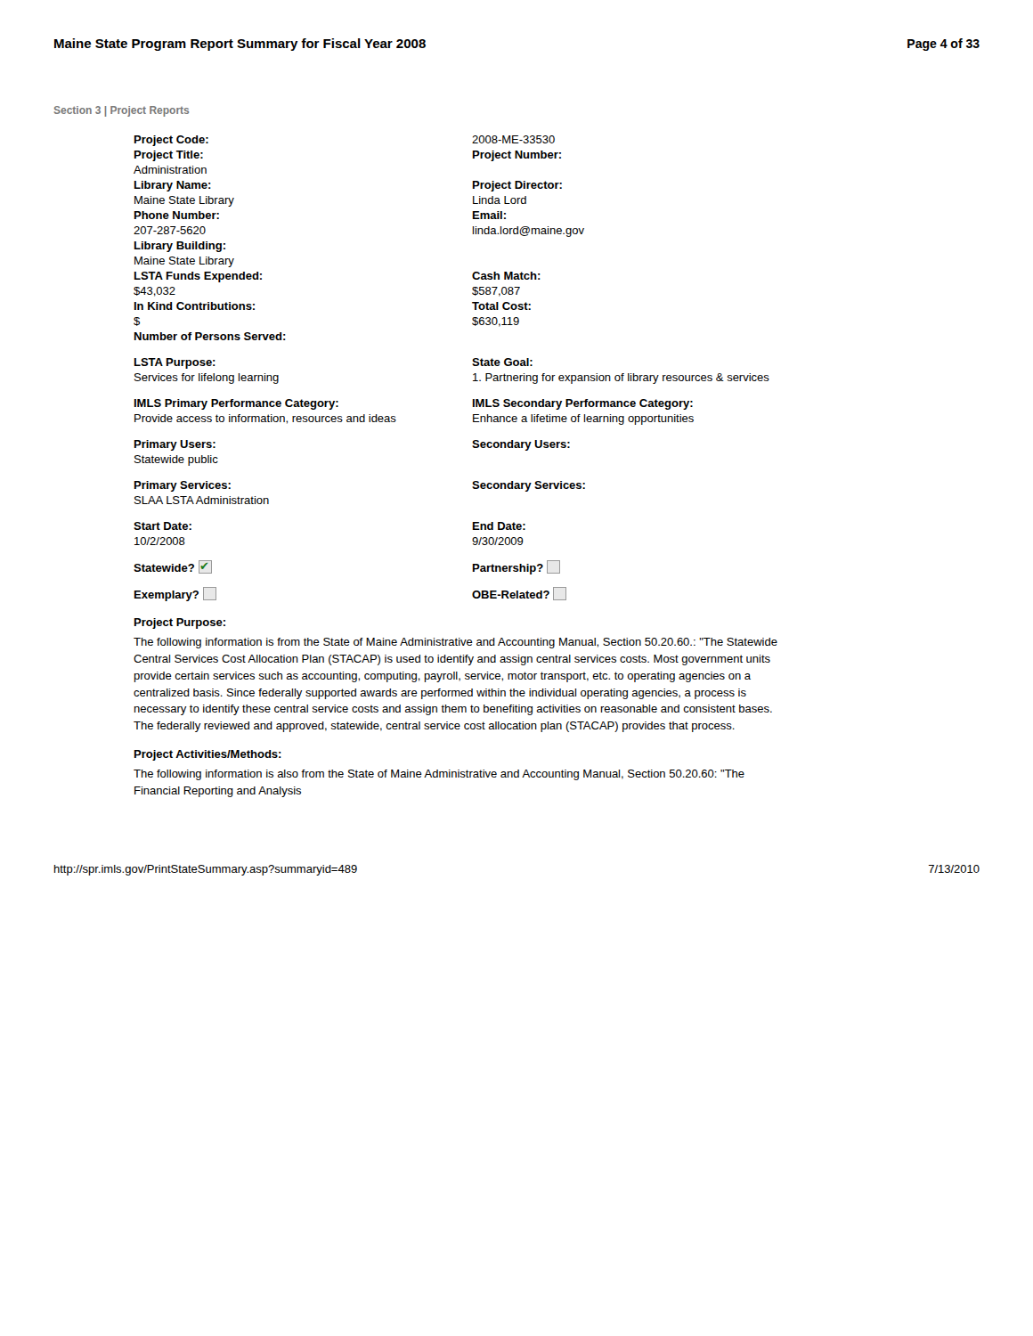Maine State Program Report Summary for Fiscal Year 2008 Page 4 of 33
Section 3 | Project Reports
| Project Code: | 2008-ME-33530 |
| Project Title: | Project Number: |
| Administration | |
| Library Name: | Project Director: |
| Maine State Library | Linda Lord |
| Phone Number: | Email: |
| 207-287-5620 | linda.lord@maine.gov |
| Library Building: | |
| Maine State Library | |
| LSTA Funds Expended: | Cash Match: |
| $43,032 | $587,087 |
| In Kind Contributions: | Total Cost: |
| $ | $630,119 |
| Number of Persons Served: | |
| LSTA Purpose: | State Goal: |
| Services for lifelong learning | 1. Partnering for expansion of library resources & services |
| IMLS Primary Performance Category: | IMLS Secondary Performance Category: |
| Provide access to information, resources and ideas | Enhance a lifetime of learning opportunities |
| Primary Users: | Secondary Users: |
| Statewide public | |
| Primary Services: | Secondary Services: |
| SLAA LSTA Administration | |
| Start Date: | End Date: |
| 10/2/2008 | 9/30/2009 |
| Statewide? | Partnership? |
| Exemplary? | OBE-Related? |
Project Purpose:
The following information is from the State of Maine Administrative and Accounting Manual, Section 50.20.60.: "The Statewide Central Services Cost Allocation Plan (STACAP) is used to identify and assign central services costs. Most government units provide certain services such as accounting, computing, payroll, service, motor transport, etc. to operating agencies on a centralized basis. Since federally supported awards are performed within the individual operating agencies, a process is necessary to identify these central service costs and assign them to benefiting activities on reasonable and consistent bases. The federally reviewed and approved, statewide, central service cost allocation plan (STACAP) provides that process.
Project Activities/Methods:
The following information is also from the State of Maine Administrative and Accounting Manual, Section 50.20.60: "The Financial Reporting and Analysis
http://spr.imls.gov/PrintStateSummary.asp?summaryid=489 7/13/2010